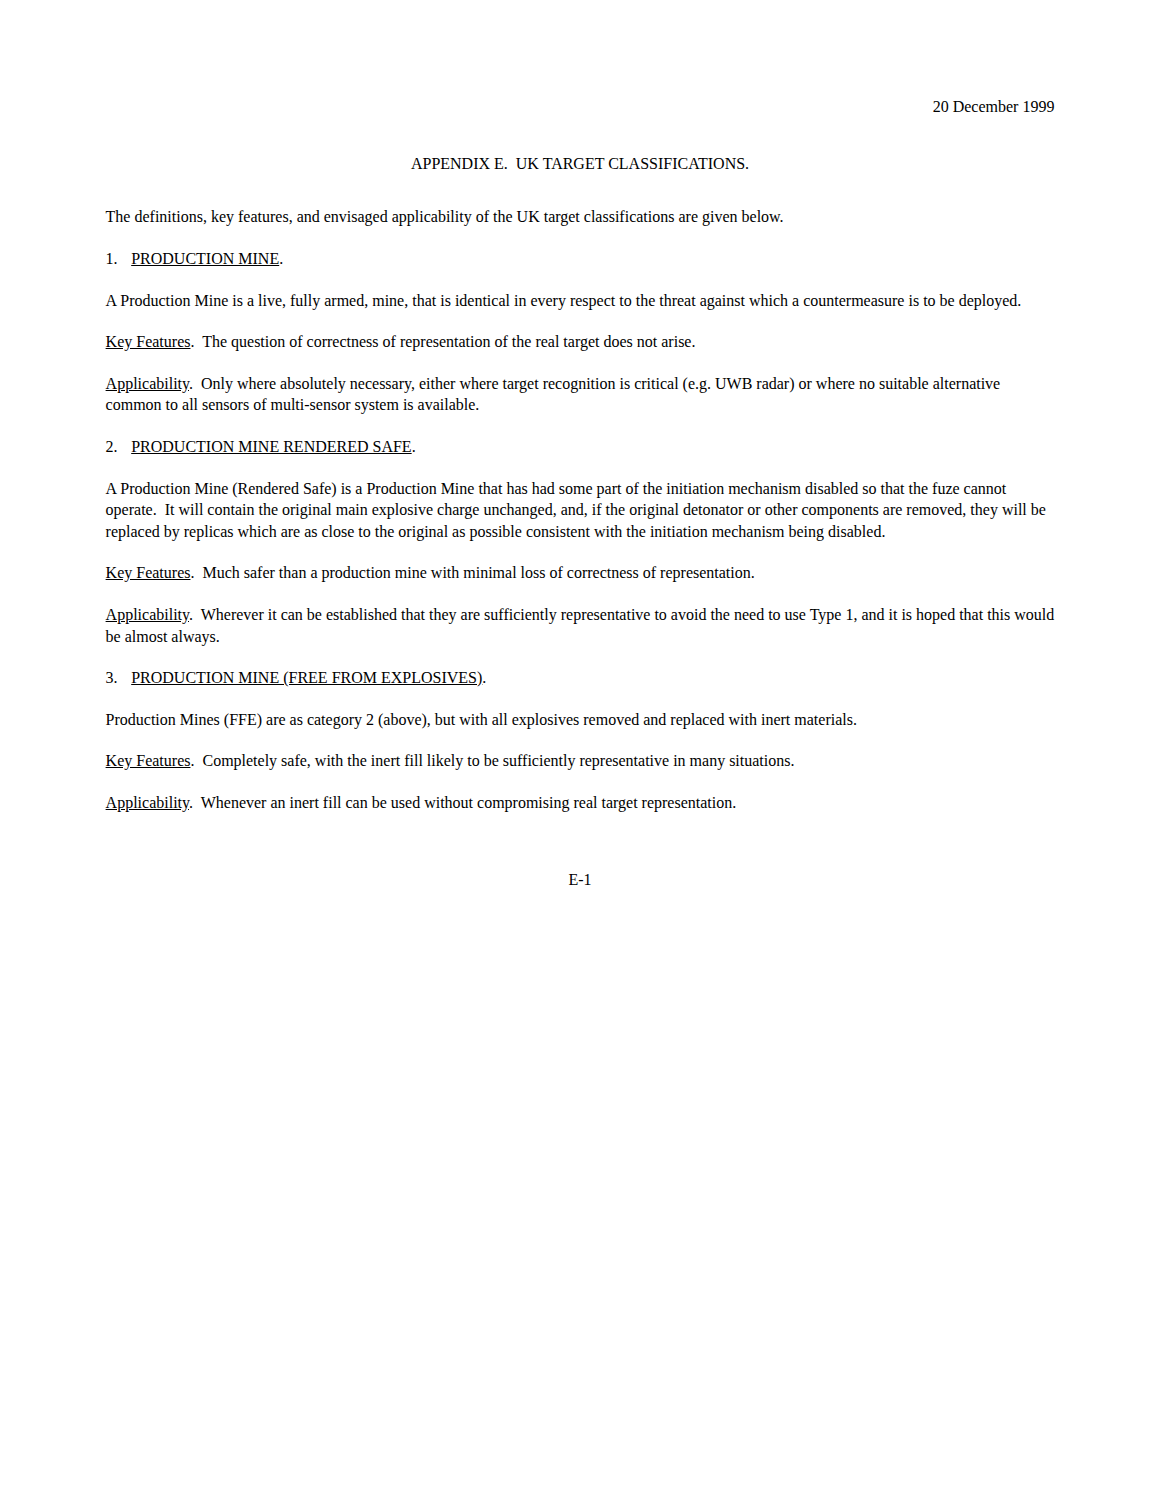20 December 1999
APPENDIX E. UK TARGET CLASSIFICATIONS.
The definitions, key features, and envisaged applicability of the UK target classifications are given below.
1. PRODUCTION MINE.
A Production Mine is a live, fully armed, mine, that is identical in every respect to the threat against which a countermeasure is to be deployed.
Key Features. The question of correctness of representation of the real target does not arise.
Applicability. Only where absolutely necessary, either where target recognition is critical (e.g. UWB radar) or where no suitable alternative common to all sensors of multi-sensor system is available.
2. PRODUCTION MINE RENDERED SAFE.
A Production Mine (Rendered Safe) is a Production Mine that has had some part of the initiation mechanism disabled so that the fuze cannot operate. It will contain the original main explosive charge unchanged, and, if the original detonator or other components are removed, they will be replaced by replicas which are as close to the original as possible consistent with the initiation mechanism being disabled.
Key Features. Much safer than a production mine with minimal loss of correctness of representation.
Applicability. Wherever it can be established that they are sufficiently representative to avoid the need to use Type 1, and it is hoped that this would be almost always.
3. PRODUCTION MINE (FREE FROM EXPLOSIVES).
Production Mines (FFE) are as category 2 (above), but with all explosives removed and replaced with inert materials.
Key Features. Completely safe, with the inert fill likely to be sufficiently representative in many situations.
Applicability. Whenever an inert fill can be used without compromising real target representation.
E-1